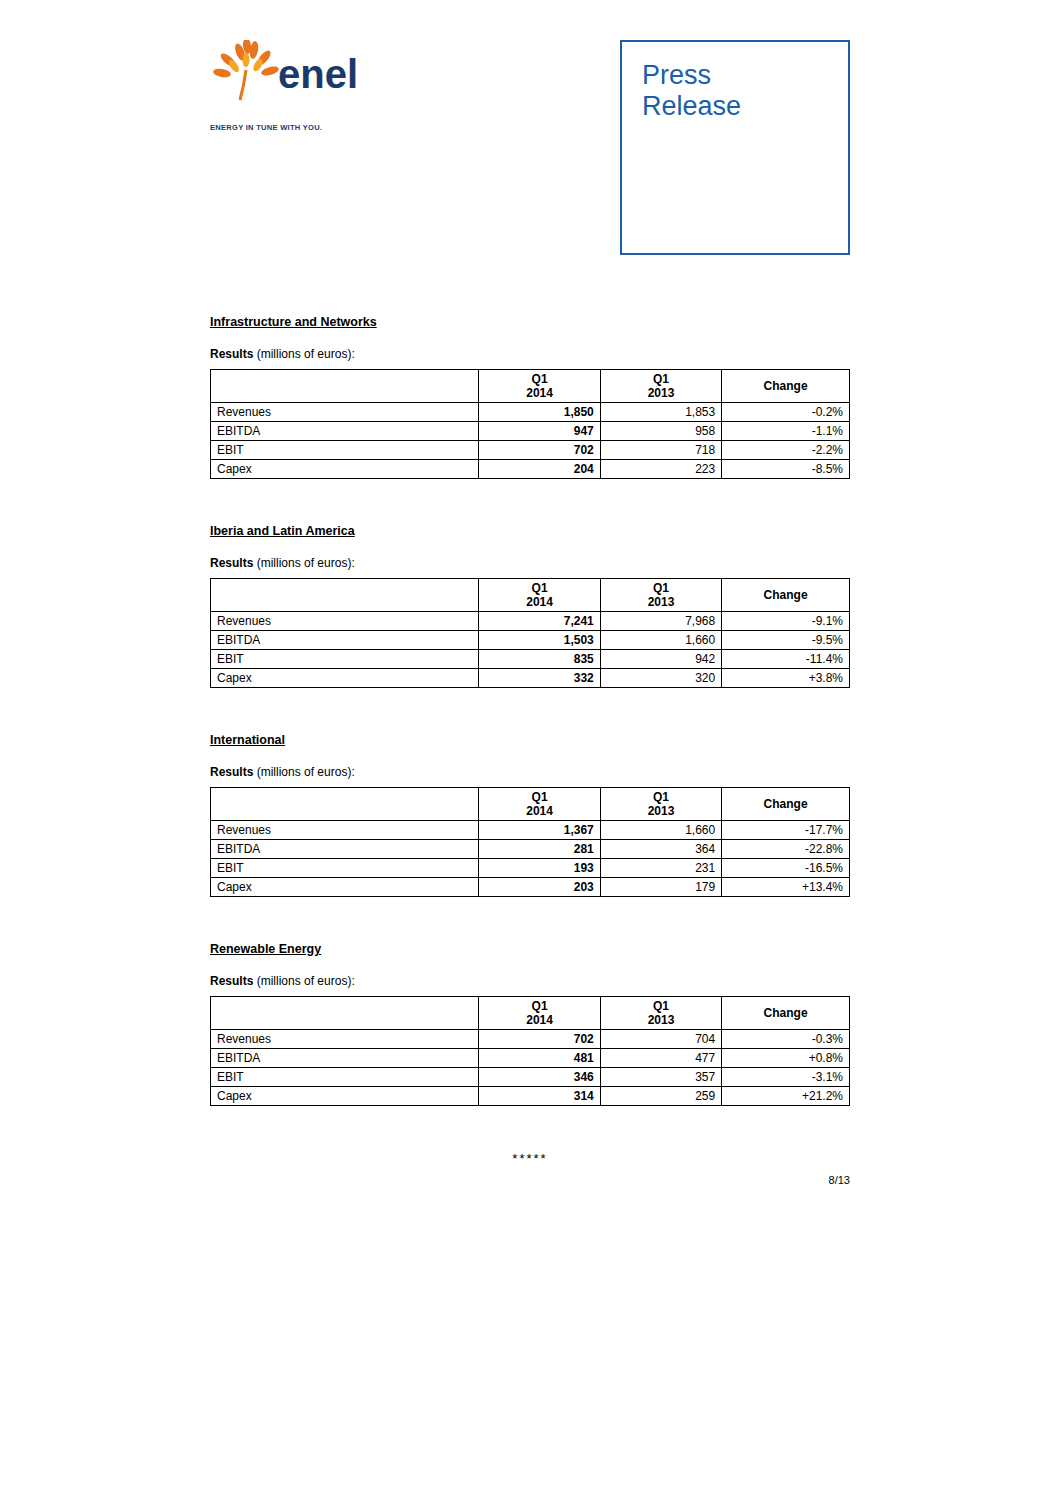enel
ENERGY IN TUNE WITH YOU.
Press
Release
Infrastructure and Networks
Results (millions of euros):
| | Q1 2014 | Q1 2013 | Change |
| --- | --- | --- | --- |
| Revenues | 1,850 | 1,853 | -0.2% |
| EBITDA | 947 | 958 | -1.1% |
| EBIT | 702 | 718 | -2.2% |
| Capex | 204 | 223 | -8.5% |
Iberia and Latin America
Results (millions of euros):
| | Q1 2014 | Q1 2013 | Change |
| --- | --- | --- | --- |
| Revenues | 7,241 | 7,968 | -9.1% |
| EBITDA | 1,503 | 1,660 | -9.5% |
| EBIT | 835 | 942 | -11.4% |
| Capex | 332 | 320 | +3.8% |
International
Results (millions of euros):
| | Q1 2014 | Q1 2013 | Change |
| --- | --- | --- | --- |
| Revenues | 1,367 | 1,660 | -17.7% |
| EBITDA | 281 | 364 | -22.8% |
| EBIT | 193 | 231 | -16.5% |
| Capex | 203 | 179 | +13.4% |
Renewable Energy
Results (millions of euros):
| | Q1 2014 | Q1 2013 | Change |
| --- | --- | --- | --- |
| Revenues | 702 | 704 | -0.3% |
| EBITDA | 481 | 477 | +0.8% |
| EBIT | 346 | 357 | -3.1% |
| Capex | 314 | 259 | +21.2% |
*****
8/13